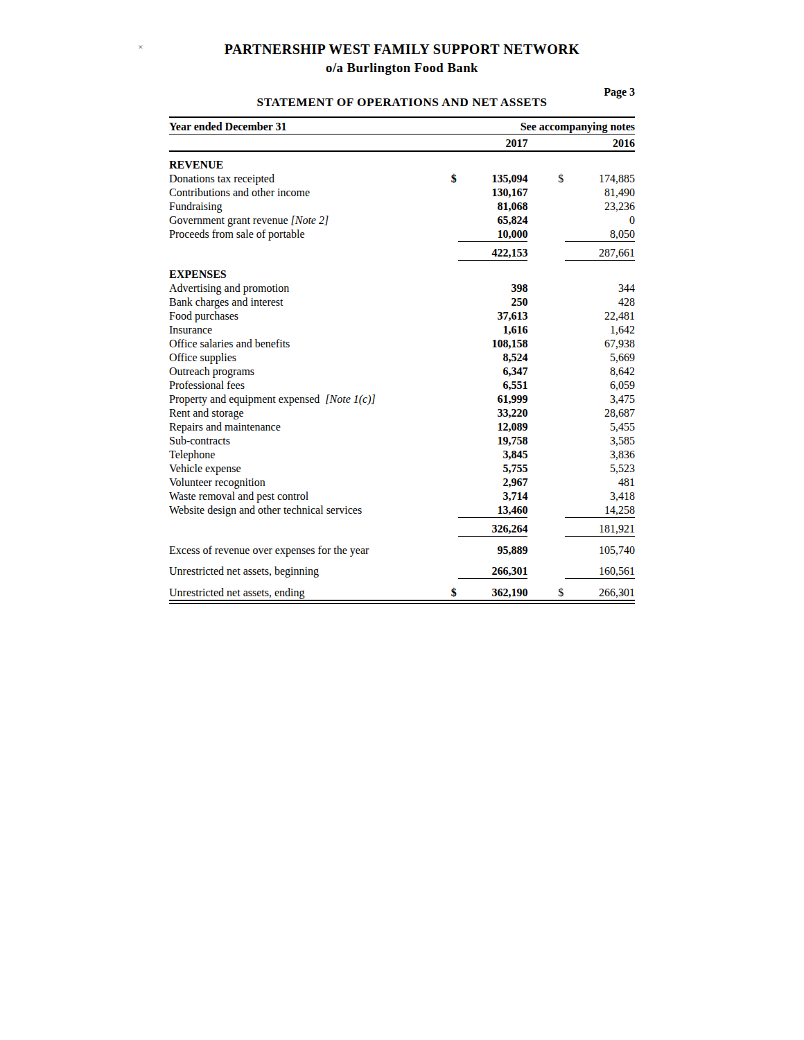×
PARTNERSHIP WEST FAMILY SUPPORT NETWORK
o/a Burlington Food Bank
Page 3
STATEMENT OF OPERATIONS AND NET ASSETS
| Year ended December 31 | See accompanying notes |
| | 2017 | | 2016 |
| REVENUE | | | | | |
| Donations tax receipted | $ | 135,094 | | $ | 174,885 |
| Contributions and other income | | 130,167 | | | 81,490 |
| Fundraising | | 81,068 | | | 23,236 |
| Government grant revenue [Note 2] | | 65,824 | | | 0 |
| Proceeds from sale of portable | | 10,000 | | | 8,050 |
| | | 422,153 | | | 287,661 |
| EXPENSES | | | | | |
| Advertising and promotion | | 398 | | | 344 |
| Bank charges and interest | | 250 | | | 428 |
| Food purchases | | 37,613 | | | 22,481 |
| Insurance | | 1,616 | | | 1,642 |
| Office salaries and benefits | | 108,158 | | | 67,938 |
| Office supplies | | 8,524 | | | 5,669 |
| Outreach programs | | 6,347 | | | 8,642 |
| Professional fees | | 6,551 | | | 6,059 |
| Property and equipment expensed [Note 1(c)] | | 61,999 | | | 3,475 |
| Rent and storage | | 33,220 | | | 28,687 |
| Repairs and maintenance | | 12,089 | | | 5,455 |
| Sub-contracts | | 19,758 | | | 3,585 |
| Telephone | | 3,845 | | | 3,836 |
| Vehicle expense | | 5,755 | | | 5,523 |
| Volunteer recognition | | 2,967 | | | 481 |
| Waste removal and pest control | | 3,714 | | | 3,418 |
| Website design and other technical services | | 13,460 | | | 14,258 |
| | | 326,264 | | | 181,921 |
| Excess of revenue over expenses for the year | | 95,889 | | | 105,740 |
| Unrestricted net assets, beginning | | 266,301 | | | 160,561 |
| Unrestricted net assets, ending | $ | 362,190 | | $ | 266,301 |
×